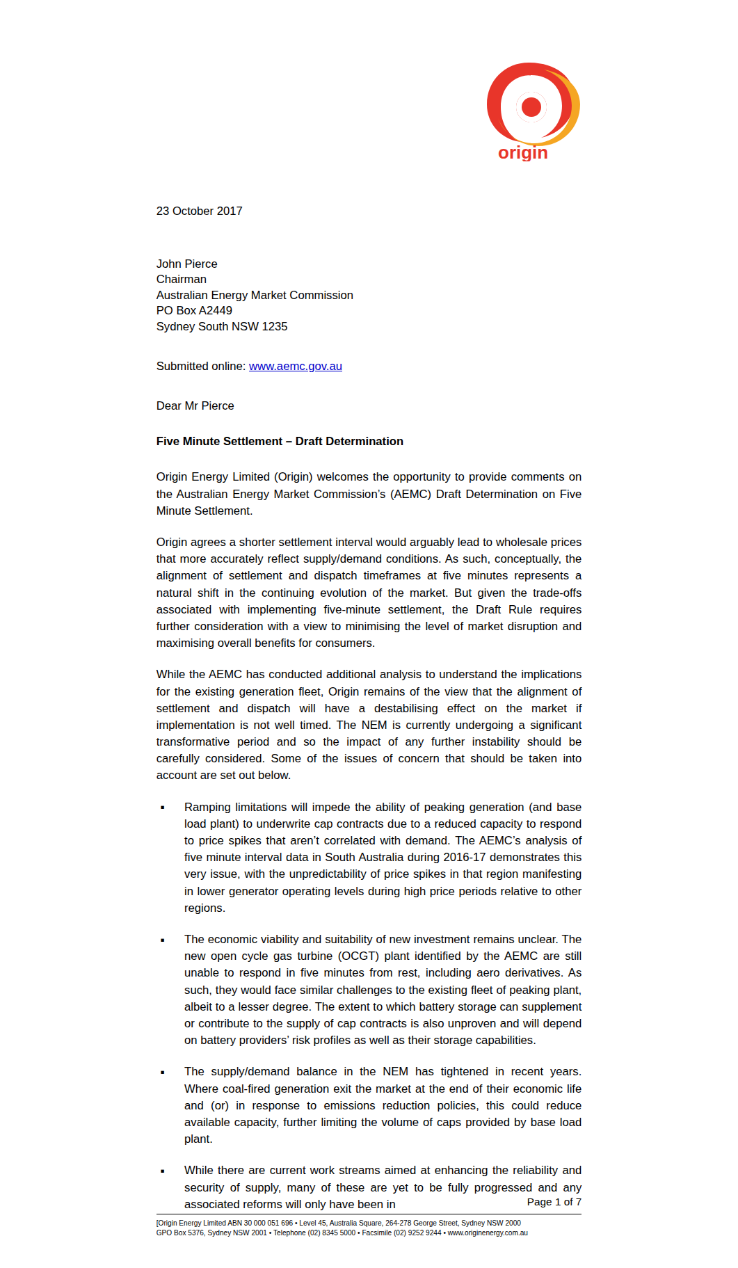origin
23 October 2017
John Pierce
Chairman
Australian Energy Market Commission
PO Box A2449
Sydney South NSW 1235
Submitted online: www.aemc.gov.au
Dear Mr Pierce
Five Minute Settlement – Draft Determination
Origin Energy Limited (Origin) welcomes the opportunity to provide comments on the Australian Energy Market Commission’s (AEMC) Draft Determination on Five Minute Settlement.
Origin agrees a shorter settlement interval would arguably lead to wholesale prices that more accurately reflect supply/demand conditions. As such, conceptually, the alignment of settlement and dispatch timeframes at five minutes represents a natural shift in the continuing evolution of the market. But given the trade-offs associated with implementing five-minute settlement, the Draft Rule requires further consideration with a view to minimising the level of market disruption and maximising overall benefits for consumers.
While the AEMC has conducted additional analysis to understand the implications for the existing generation fleet, Origin remains of the view that the alignment of settlement and dispatch will have a destabilising effect on the market if implementation is not well timed. The NEM is currently undergoing a significant transformative period and so the impact of any further instability should be carefully considered. Some of the issues of concern that should be taken into account are set out below.
Ramping limitations will impede the ability of peaking generation (and base load plant) to underwrite cap contracts due to a reduced capacity to respond to price spikes that aren’t correlated with demand. The AEMC’s analysis of five minute interval data in South Australia during 2016-17 demonstrates this very issue, with the unpredictability of price spikes in that region manifesting in lower generator operating levels during high price periods relative to other regions.
The economic viability and suitability of new investment remains unclear. The new open cycle gas turbine (OCGT) plant identified by the AEMC are still unable to respond in five minutes from rest, including aero derivatives. As such, they would face similar challenges to the existing fleet of peaking plant, albeit to a lesser degree. The extent to which battery storage can supplement or contribute to the supply of cap contracts is also unproven and will depend on battery providers’ risk profiles as well as their storage capabilities.
The supply/demand balance in the NEM has tightened in recent years. Where coal-fired generation exit the market at the end of their economic life and (or) in response to emissions reduction policies, this could reduce available capacity, further limiting the volume of caps provided by base load plant.
While there are current work streams aimed at enhancing the reliability and security of supply, many of these are yet to be fully progressed and any associated reforms will only have been in
Page 1 of 7
[Origin Energy Limited ABN 30 000 051 696 • Level 45, Australia Square, 264-278 George Street, Sydney NSW 2000
GPO Box 5376, Sydney NSW 2001 • Telephone (02) 8345 5000 • Facsimile (02) 9252 9244 • www.originenergy.com.au